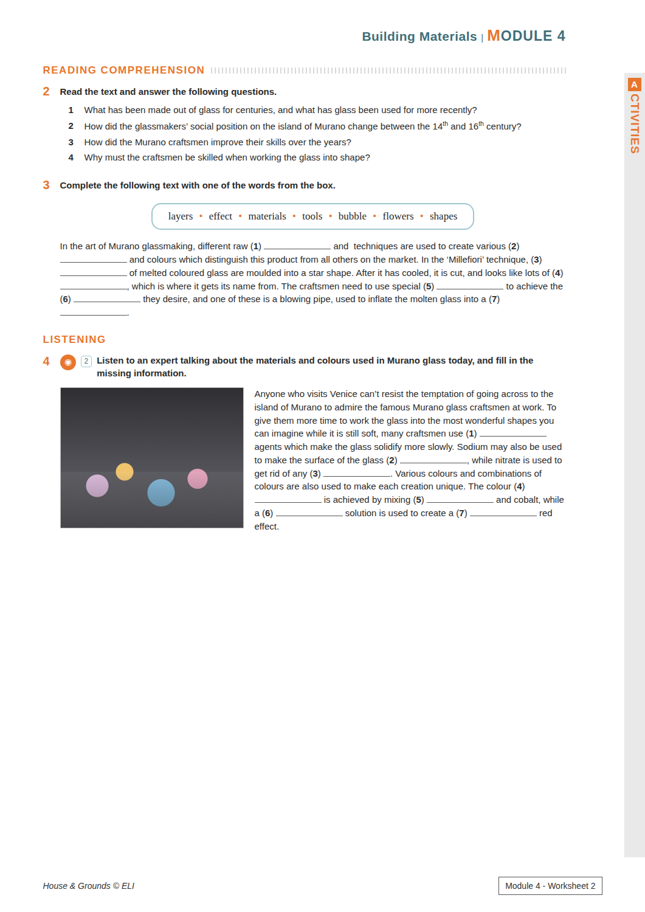A
CTIVITIES
Building Materials|MODULE 4
Reading comprehension
2
Read the text and answer the following questions.
What has been made out of glass for centuries, and what has glass been used for more recently?
How did the glassmakers’ social position on the island of Murano change between the 14th and 16th century?
How did the Murano craftsmen improve their skills over the years?
Why must the craftsmen be skilled when working the glass into shape?
3
Complete the following text with one of the words from the box.
layers • effect • materials • tools • bubble • flowers • shapes
In the art of Murano glassmaking, different raw (1) and techniques are used to create various (2) and colours which distinguish this product from all others on the market. In the ‘Millefiori’ technique, (3) of melted coloured glass are moulded into a star shape. After it has cooled, it is cut, and looks like lots of (4) , which is where it gets its name from. The craftsmen need to use special (5) to achieve the (6) they desire, and one of these is a blowing pipe, used to inflate the molten glass into a (7) .
Listening
4
◉ 2
Listen to an expert talking about the materials and colours used in Murano glass today, and fill in the missing information.
Anyone who visits Venice can’t resist the temptation of going across to the island of Murano to admire the famous Murano glass craftsmen at work. To give them more time to work the glass into the most wonderful shapes you can imagine while it is still soft, many craftsmen use (1) agents which make the glass solidify more slowly. Sodium may also be used to make the surface of the glass (2) , while nitrate is used to get rid of any (3) . Various colours and combinations of colours are also used to make each creation unique. The colour (4) is achieved by mixing (5) and cobalt, while a (6) solution is used to create a (7) red effect.
House & Grounds © ELI
Module 4 - Worksheet 2